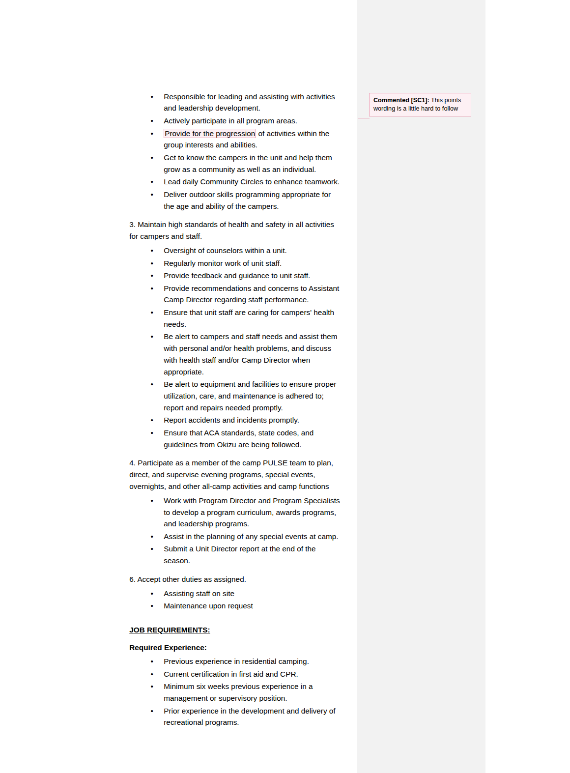Responsible for leading and assisting with activities and leadership development.
Actively participate in all program areas.
Provide for the progression of activities within the group interests and abilities.
Get to know the campers in the unit and help them grow as a community as well as an individual.
Lead daily Community Circles to enhance teamwork.
Deliver outdoor skills programming appropriate for the age and ability of the campers.
3. Maintain high standards of health and safety in all activities for campers and staff.
Oversight of counselors within a unit.
Regularly monitor work of unit staff.
Provide feedback and guidance to unit staff.
Provide recommendations and concerns to Assistant Camp Director regarding staff performance.
Ensure that unit staff are caring for campers' health needs.
Be alert to campers and staff needs and assist them with personal and/or health problems, and discuss with health staff and/or Camp Director when appropriate.
Be alert to equipment and facilities to ensure proper utilization, care, and maintenance is adhered to; report and repairs needed promptly.
Report accidents and incidents promptly.
Ensure that ACA standards, state codes, and guidelines from Okizu are being followed.
4. Participate as a member of the camp PULSE team to plan, direct, and supervise evening programs, special events, overnights, and other all-camp activities and camp functions
Work with Program Director and Program Specialists to develop a program curriculum, awards programs, and leadership programs.
Assist in the planning of any special events at camp.
Submit a Unit Director report at the end of the season.
6. Accept other duties as assigned.
Assisting staff on site
Maintenance upon request
JOB REQUIREMENTS:
Required Experience:
Previous experience in residential camping.
Current certification in first aid and CPR.
Minimum six weeks previous experience in a management or supervisory position.
Prior experience in the development and delivery of recreational programs.
Commented [SC1]: This points wording is a little hard to follow